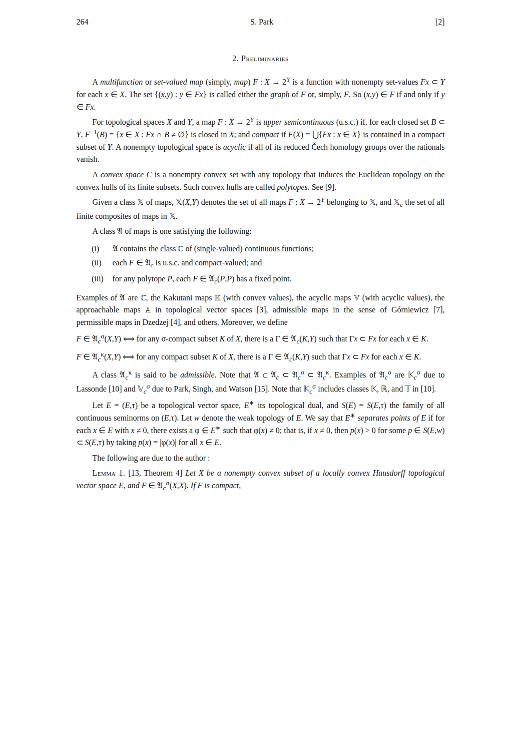264 S. Park [2]
2. Preliminaries
A multifunction or set-valued map (simply, map) F : X → 2Y is a function with nonempty set-values Fx ⊂ Y for each x ∈ X. The set {(x,y) : y ∈ Fx} is called either the graph of F or, simply, F. So (x,y) ∈ F if and only if y ∈ Fx.
For topological spaces X and Y, a map F : X → 2Y is upper semicontinuous (u.s.c.) if, for each closed set B ⊂ Y, F−1(B) = {x ∈ X : Fx ∩ B ≠ ∅} is closed in X; and compact if F(X) = ⋃{Fx : x ∈ X} is contained in a compact subset of Y. A nonempty topological space is acyclic if all of its reduced Čech homology groups over the rationals vanish.
A convex space C is a nonempty convex set with any topology that induces the Euclidean topology on the convex hulls of its finite subsets. Such convex hulls are called polytopes. See [9].
Given a class 𝕏 of maps, 𝕏(X,Y) denotes the set of all maps F : X → 2Y belonging to 𝕏, and 𝕏c the set of all finite composites of maps in 𝕏.
A class 𝔄 of maps is one satisfying the following:
(i) 𝔄 contains the class ℂ of (single-valued) continuous functions;
(ii) each F ∈ 𝔄c is u.s.c. and compact-valued; and
(iii) for any polytope P, each F ∈ 𝔄c(P,P) has a fixed point.
Examples of 𝔄 are ℂ, the Kakutani maps 𝕂 (with convex values), the acyclic maps 𝕍 (with acyclic values), the approachable maps 𝔸 in topological vector spaces [3], admissible maps in the sense of Górniewicz [7], permissible maps in Dzedzej [4], and others. Moreover, we define
F ∈ 𝔄cσ(X,Y) ⟺ for any σ-compact subset K of X, there is a Γ ∈ 𝔄c(K,Y) such that Γx ⊂ Fx for each x ∈ K.
F ∈ 𝔄cκ(X,Y) ⟺ for any compact subset K of X, there is a Γ ∈ 𝔄c(K,Y) such that Γx ⊂ Fx for each x ∈ K.
A class 𝔄cκ is said to be admissible. Note that 𝔄 ⊂ 𝔄c ⊂ 𝔄cσ ⊂ 𝔄cκ. Examples of 𝔄cσ are 𝕂cσ due to Lassonde [10] and 𝕍cσ due to Park, Singh, and Watson [15]. Note that 𝕂cσ includes classes 𝕂, ℝ, and 𝕋 in [10].
Let E = (E,τ) be a topological vector space, E∗ its topological dual, and S(E) = S(E,τ) the family of all continuous seminorms on (E,τ). Let w denote the weak topology of E. We say that E∗ separates points of E if for each x ∈ E with x ≠ 0, there exists a φ ∈ E∗ such that φ(x) ≠ 0; that is, if x ≠ 0, then p(x) > 0 for some p ∈ S(E,w) ⊂ S(E,τ) by taking p(x) = |φ(x)| for all x ∈ E.
The following are due to the author :
Lemma 1. [13, Theorem 4] Let X be a nonempty convex subset of a locally convex Hausdorff topological vector space E, and F ∈ 𝔄cσ(X,X). If F is compact,